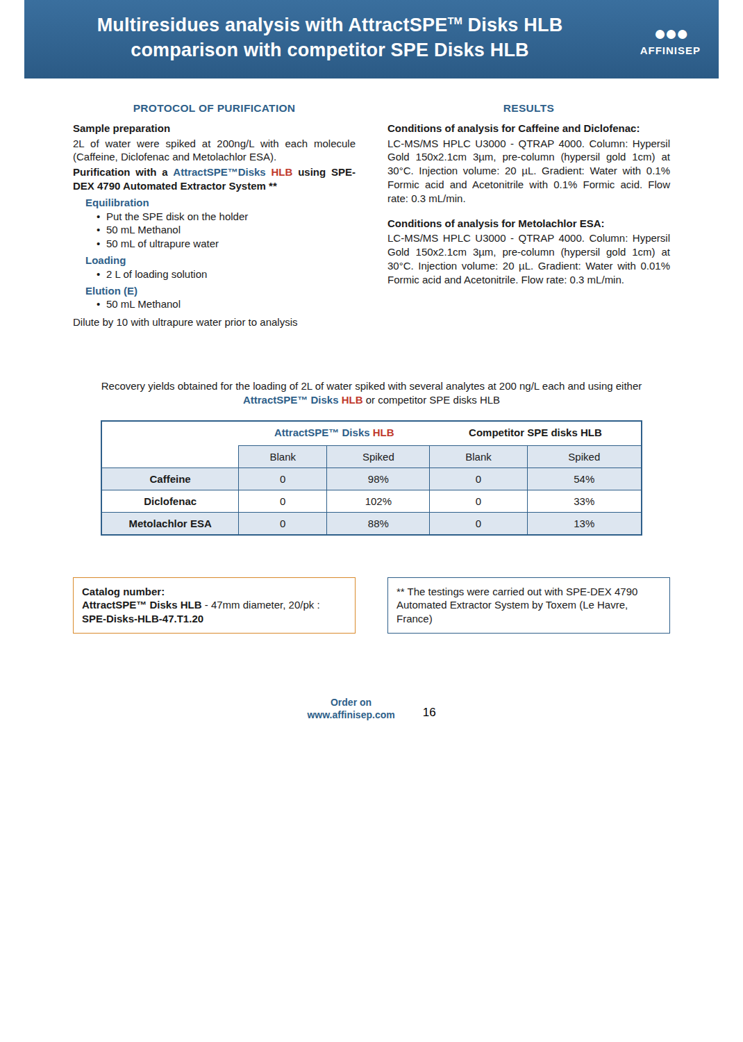Multiresidues analysis with AttractSPETM Disks HLB
comparison with competitor SPE Disks HLB
●●● AFFINISEP
PROTOCOL OF PURIFICATION
Sample preparation
2L of water were spiked at 200ng/L with each molecule (Caffeine, Diclofenac and Metolachlor ESA).
Purification with a AttractSPE™Disks HLB using SPE-DEX 4790 Automated Extractor System **
Equilibration
Put the SPE disk on the holder
50 mL Methanol
50 mL of ultrapure water
Loading
2 L of loading solution
Elution (E)
50 mL Methanol
Dilute by 10 with ultrapure water prior to analysis
RESULTS
Conditions of analysis for Caffeine and Diclofenac:
LC-MS/MS HPLC U3000 - QTRAP 4000. Column: Hypersil Gold 150x2.1cm 3µm, pre-column (hypersil gold 1cm) at 30°C. Injection volume: 20 µL. Gradient: Water with 0.1% Formic acid and Acetonitrile with 0.1% Formic acid. Flow rate: 0.3 mL/min.
Conditions of analysis for Metolachlor ESA:
LC-MS/MS HPLC U3000 - QTRAP 4000. Column: Hypersil Gold 150x2.1cm 3µm, pre-column (hypersil gold 1cm) at 30°C. Injection volume: 20 µL. Gradient: Water with 0.01% Formic acid and Acetonitrile. Flow rate: 0.3 mL/min.
Recovery yields obtained for the loading of 2L of water spiked with several analytes at 200 ng/L each and using either AttractSPE™ Disks HLB or competitor SPE disks HLB
| | AttractSPE™ Disks HLB | Competitor SPE disks HLB |
| --- | --- | --- |
| | Blank | Spiked | Blank | Spiked |
| Caffeine | 0 | 98% | 0 | 54% |
| Diclofenac | 0 | 102% | 0 | 33% |
| Metolachlor ESA | 0 | 88% | 0 | 13% |
Catalog number:
AttractSPE™ Disks HLB - 47mm diameter, 20/pk : SPE-Disks-HLB-47.T1.20
** The testings were carried out with SPE-DEX 4790 Automated Extractor System by Toxem (Le Havre, France)
Order on
www.affinisep.com
16